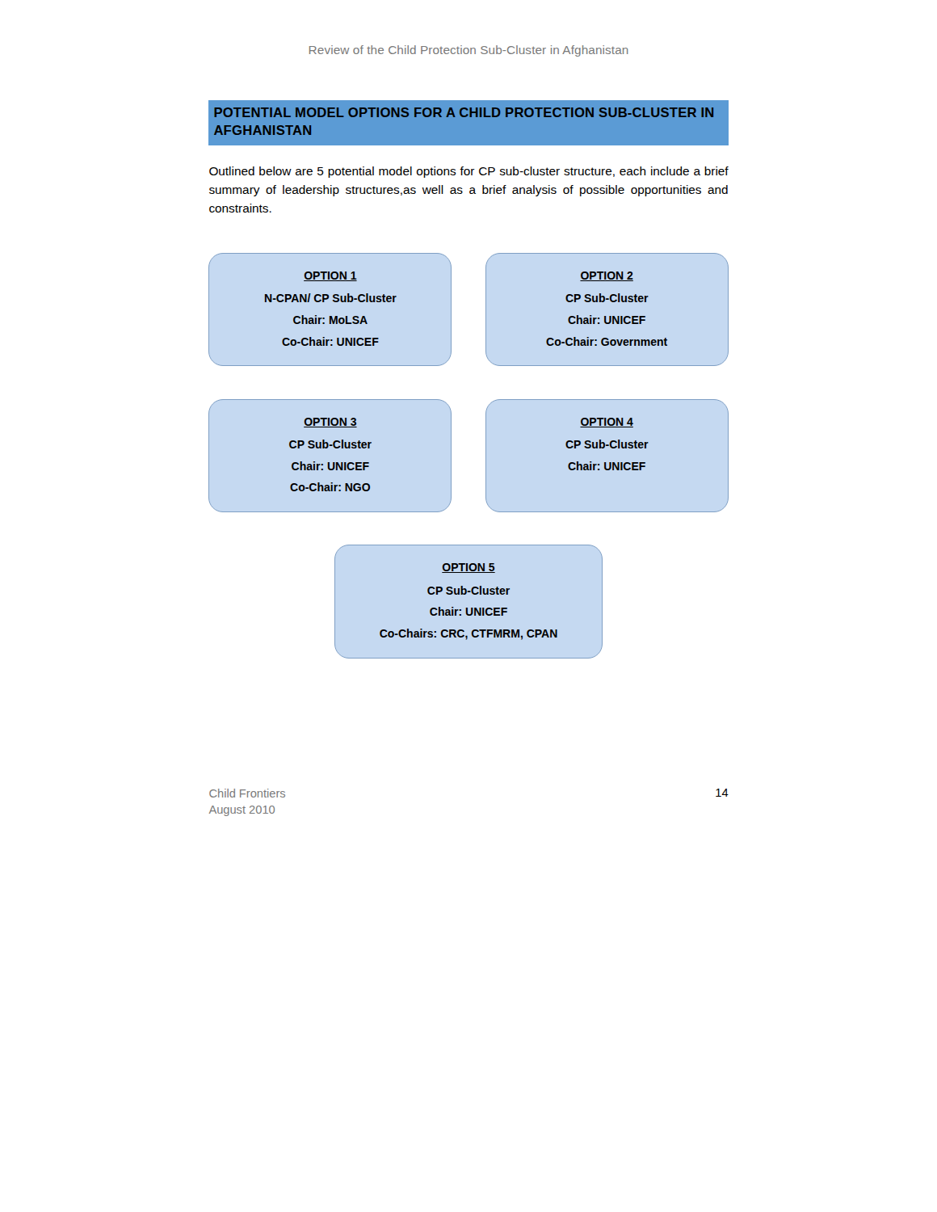Review of the Child Protection Sub-Cluster in Afghanistan
POTENTIAL MODEL OPTIONS FOR A CHILD PROTECTION SUB-CLUSTER IN AFGHANISTAN
Outlined below are 5 potential model options for CP sub-cluster structure, each include a brief summary of leadership structures,as well as a brief analysis of possible opportunities and constraints.
| OPTION 1 N-CPAN/ CP Sub-Cluster Chair: MoLSA Co-Chair: UNICEF | | OPTION 2 CP Sub-Cluster Chair: UNICEF Co-Chair: Government |
| OPTION 3 CP Sub-Cluster Chair: UNICEF Co-Chair: NGO | | OPTION 4 CP Sub-Cluster Chair: UNICEF |
| OPTION 5 CP Sub-Cluster Chair: UNICEF Co-Chairs: CRC, CTFMRM, CPAN |
Child Frontiers
August 2010
14